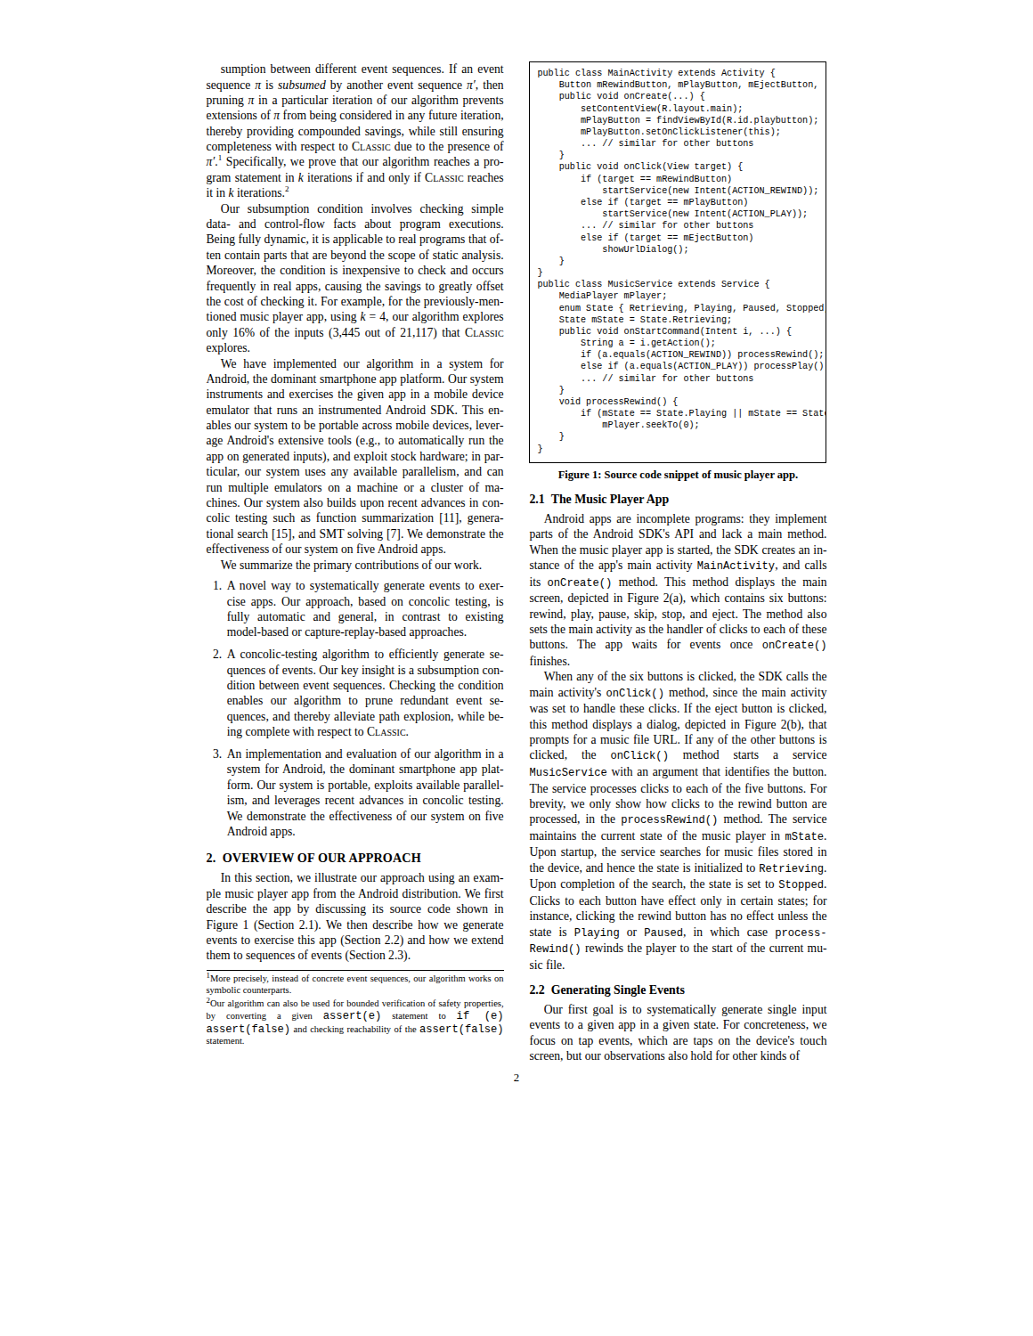sumption between different event sequences. If an event sequence π is subsumed by another event sequence π′, then pruning π in a particular iteration of our algorithm prevents extensions of π from being considered in any future iteration, thereby providing compounded savings, while still ensuring completeness with respect to Classic due to the presence of π′.1 Specifically, we prove that our algorithm reaches a program statement in k iterations if and only if Classic reaches it in k iterations.2
Our subsumption condition involves checking simple data- and control-flow facts about program executions. Being fully dynamic, it is applicable to real programs that often contain parts that are beyond the scope of static analysis. Moreover, the condition is inexpensive to check and occurs frequently in real apps, causing the savings to greatly offset the cost of checking it. For example, for the previously-mentioned music player app, using k = 4, our algorithm explores only 16% of the inputs (3,445 out of 21,117) that Classic explores.
We have implemented our algorithm in a system for Android, the dominant smartphone app platform. Our system instruments and exercises the given app in a mobile device emulator that runs an instrumented Android SDK. This enables our system to be portable across mobile devices, leverage Android's extensive tools (e.g., to automatically run the app on generated inputs), and exploit stock hardware; in particular, our system uses any available parallelism, and can run multiple emulators on a machine or a cluster of machines. Our system also builds upon recent advances in concolic testing such as function summarization [11], generational search [15], and SMT solving [7]. We demonstrate the effectiveness of our system on five Android apps.
We summarize the primary contributions of our work.
A novel way to systematically generate events to exercise apps. Our approach, based on concolic testing, is fully automatic and general, in contrast to existing model-based or capture-replay-based approaches.
A concolic-testing algorithm to efficiently generate sequences of events. Our key insight is a subsumption condition between event sequences. Checking the condition enables our algorithm to prune redundant event sequences, and thereby alleviate path explosion, while being complete with respect to Classic.
An implementation and evaluation of our algorithm in a system for Android, the dominant smartphone app platform. Our system is portable, exploits available parallelism, and leverages recent advances in concolic testing. We demonstrate the effectiveness of our system on five Android apps.
2. OVERVIEW OF OUR APPROACH
In this section, we illustrate our approach using an example music player app from the Android distribution. We first describe the app by discussing its source code shown in Figure 1 (Section 2.1). We then describe how we generate events to exercise this app (Section 2.2) and how we extend them to sequences of events (Section 2.3).
1More precisely, instead of concrete event sequences, our algorithm works on symbolic counterparts.
2Our algorithm can also be used for bounded verification of safety properties, by converting a given assert(e) statement to if (e) assert(false) and checking reachability of the assert(false) statement.
public class MainActivity extends Activity { Button mRewindButton, mPlayButton, mEjectButton, ...; public void onCreate(...) { setContentView(R.layout.main); mPlayButton = findViewById(R.id.playbutton); mPlayButton.setOnClickListener(this); ... // similar for other buttons } public void onClick(View target) { if (target == mRewindButton) startService(new Intent(ACTION_REWIND)); else if (target == mPlayButton) startService(new Intent(ACTION_PLAY)); ... // similar for other buttons else if (target == mEjectButton) showUrlDialog(); } } public class MusicService extends Service { MediaPlayer mPlayer; enum State { Retrieving, Playing, Paused, Stopped, ... }; State mState = State.Retrieving; public void onStartCommand(Intent i, ...) { String a = i.getAction(); if (a.equals(ACTION_REWIND)) processRewind(); else if (a.equals(ACTION_PLAY)) processPlay(); ... // similar for other buttons } void processRewind() { if (mState == State.Playing || mState == State.Paused) mPlayer.seekTo(0); } }
Figure 1: Source code snippet of music player app.
2.1 The Music Player App
Android apps are incomplete programs: they implement parts of the Android SDK's API and lack a main method. When the music player app is started, the SDK creates an instance of the app's main activity MainActivity, and calls its onCreate() method. This method displays the main screen, depicted in Figure 2(a), which contains six buttons: rewind, play, pause, skip, stop, and eject. The method also sets the main activity as the handler of clicks to each of these buttons. The app waits for events once onCreate() finishes.
When any of the six buttons is clicked, the SDK calls the main activity's onClick() method, since the main activity was set to handle these clicks. If the eject button is clicked, this method displays a dialog, depicted in Figure 2(b), that prompts for a music file URL. If any of the other buttons is clicked, the onClick() method starts a service MusicService with an argument that identifies the button. The service processes clicks to each of the five buttons. For brevity, we only show how clicks to the rewind button are processed, in the processRewind() method. The service maintains the current state of the music player in mState. Upon startup, the service searches for music files stored in the device, and hence the state is initialized to Retrieving. Upon completion of the search, the state is set to Stopped. Clicks to each button have effect only in certain states; for instance, clicking the rewind button has no effect unless the state is Playing or Paused, in which case processRewind() rewinds the player to the start of the current music file.
2.2 Generating Single Events
Our first goal is to systematically generate single input events to a given app in a given state. For concreteness, we focus on tap events, which are taps on the device's touch screen, but our observations also hold for other kinds of
2